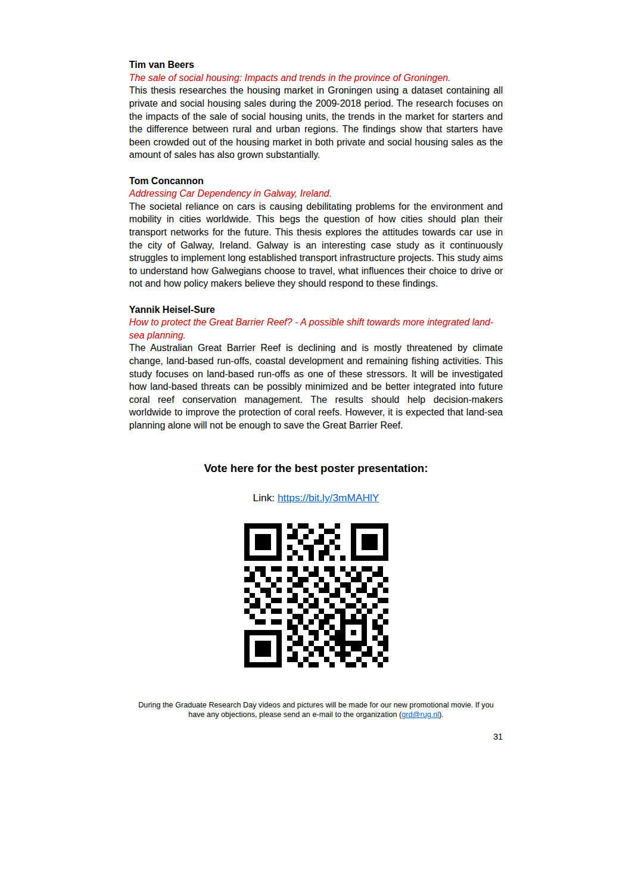Tim van Beers
The sale of social housing: Impacts and trends in the province of Groningen.
This thesis researches the housing market in Groningen using a dataset containing all private and social housing sales during the 2009-2018 period. The research focuses on the impacts of the sale of social housing units, the trends in the market for starters and the difference between rural and urban regions. The findings show that starters have been crowded out of the housing market in both private and social housing sales as the amount of sales has also grown substantially.
Tom Concannon
Addressing Car Dependency in Galway, Ireland.
The societal reliance on cars is causing debilitating problems for the environment and mobility in cities worldwide. This begs the question of how cities should plan their transport networks for the future. This thesis explores the attitudes towards car use in the city of Galway, Ireland. Galway is an interesting case study as it continuously struggles to implement long established transport infrastructure projects. This study aims to understand how Galwegians choose to travel, what influences their choice to drive or not and how policy makers believe they should respond to these findings.
Yannik Heisel-Sure
How to protect the Great Barrier Reef? - A possible shift towards more integrated land-sea planning.
The Australian Great Barrier Reef is declining and is mostly threatened by climate change, land-based run-offs, coastal development and remaining fishing activities. This study focuses on land-based run-offs as one of these stressors. It will be investigated how land-based threats can be possibly minimized and be better integrated into future coral reef conservation management. The results should help decision-makers worldwide to improve the protection of coral reefs. However, it is expected that land-sea planning alone will not be enough to save the Great Barrier Reef.
Vote here for the best poster presentation:
Link: https://bit.ly/3mMAHlY
During the Graduate Research Day videos and pictures will be made for our new promotional movie. If you have any objections, please send an e-mail to the organization (grd@rug.nl).
31